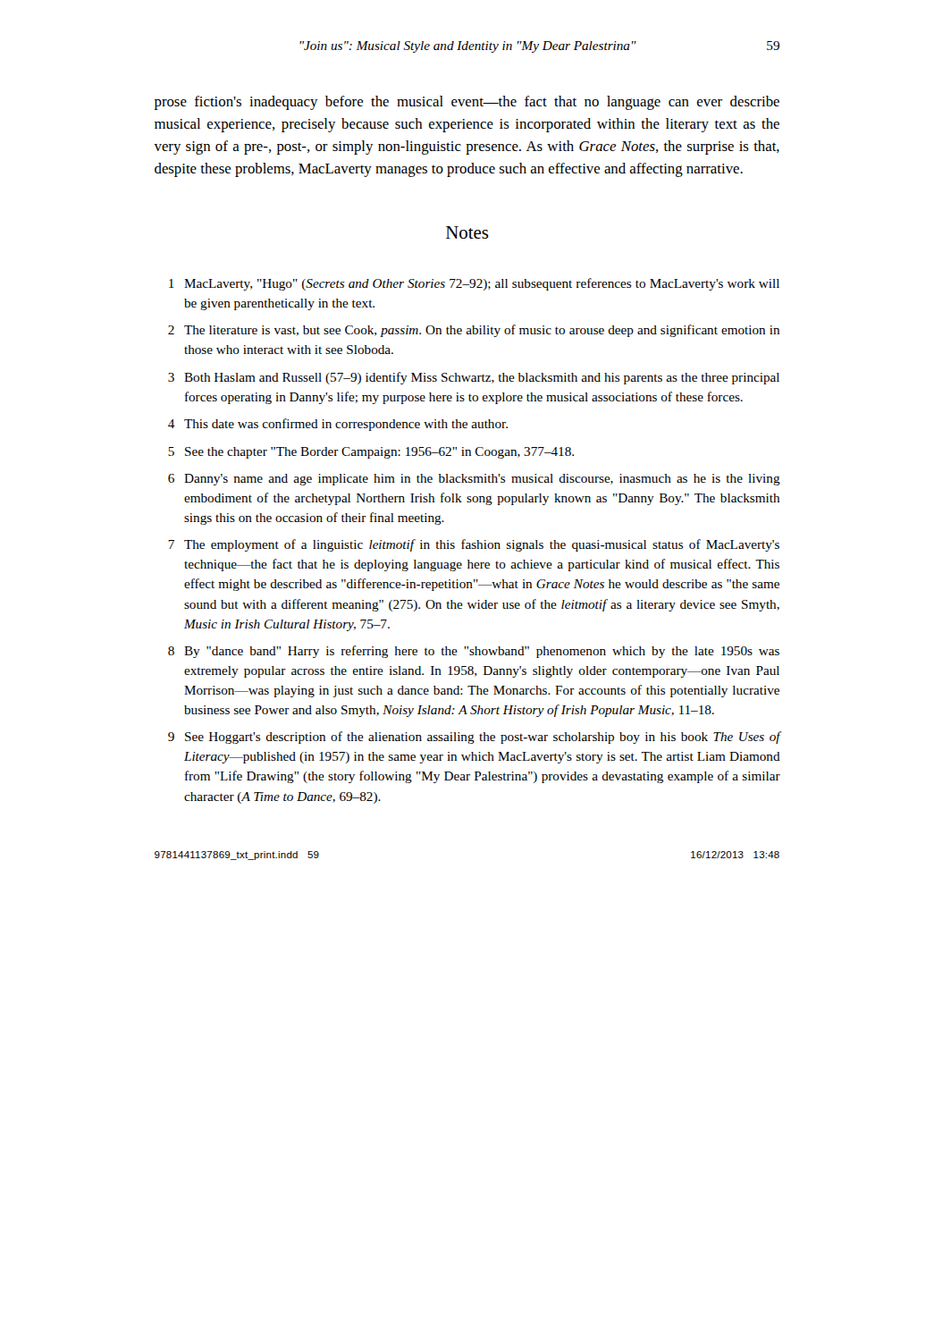"Join us": Musical Style and Identity in "My Dear Palestrina" 59
prose fiction's inadequacy before the musical event—the fact that no language can ever describe musical experience, precisely because such experience is incorporated within the literary text as the very sign of a pre-, post-, or simply non-linguistic presence. As with Grace Notes, the surprise is that, despite these problems, MacLaverty manages to produce such an effective and affecting narrative.
Notes
MacLaverty, "Hugo" (Secrets and Other Stories 72–92); all subsequent references to MacLaverty's work will be given parenthetically in the text.
The literature is vast, but see Cook, passim. On the ability of music to arouse deep and significant emotion in those who interact with it see Sloboda.
Both Haslam and Russell (57–9) identify Miss Schwartz, the blacksmith and his parents as the three principal forces operating in Danny's life; my purpose here is to explore the musical associations of these forces.
This date was confirmed in correspondence with the author.
See the chapter "The Border Campaign: 1956–62" in Coogan, 377–418.
Danny's name and age implicate him in the blacksmith's musical discourse, inasmuch as he is the living embodiment of the archetypal Northern Irish folk song popularly known as "Danny Boy." The blacksmith sings this on the occasion of their final meeting.
The employment of a linguistic leitmotif in this fashion signals the quasi-musical status of MacLaverty's technique—the fact that he is deploying language here to achieve a particular kind of musical effect. This effect might be described as "difference-in-repetition"—what in Grace Notes he would describe as "the same sound but with a different meaning" (275). On the wider use of the leitmotif as a literary device see Smyth, Music in Irish Cultural History, 75–7.
By "dance band" Harry is referring here to the "showband" phenomenon which by the late 1950s was extremely popular across the entire island. In 1958, Danny's slightly older contemporary—one Ivan Paul Morrison—was playing in just such a dance band: The Monarchs. For accounts of this potentially lucrative business see Power and also Smyth, Noisy Island: A Short History of Irish Popular Music, 11–18.
See Hoggart's description of the alienation assailing the post-war scholarship boy in his book The Uses of Literacy—published (in 1957) in the same year in which MacLaverty's story is set. The artist Liam Diamond from "Life Drawing" (the story following "My Dear Palestrina") provides a devastating example of a similar character (A Time to Dance, 69–82).
9781441137869_txt_print.indd 59 16/12/2013 13:48